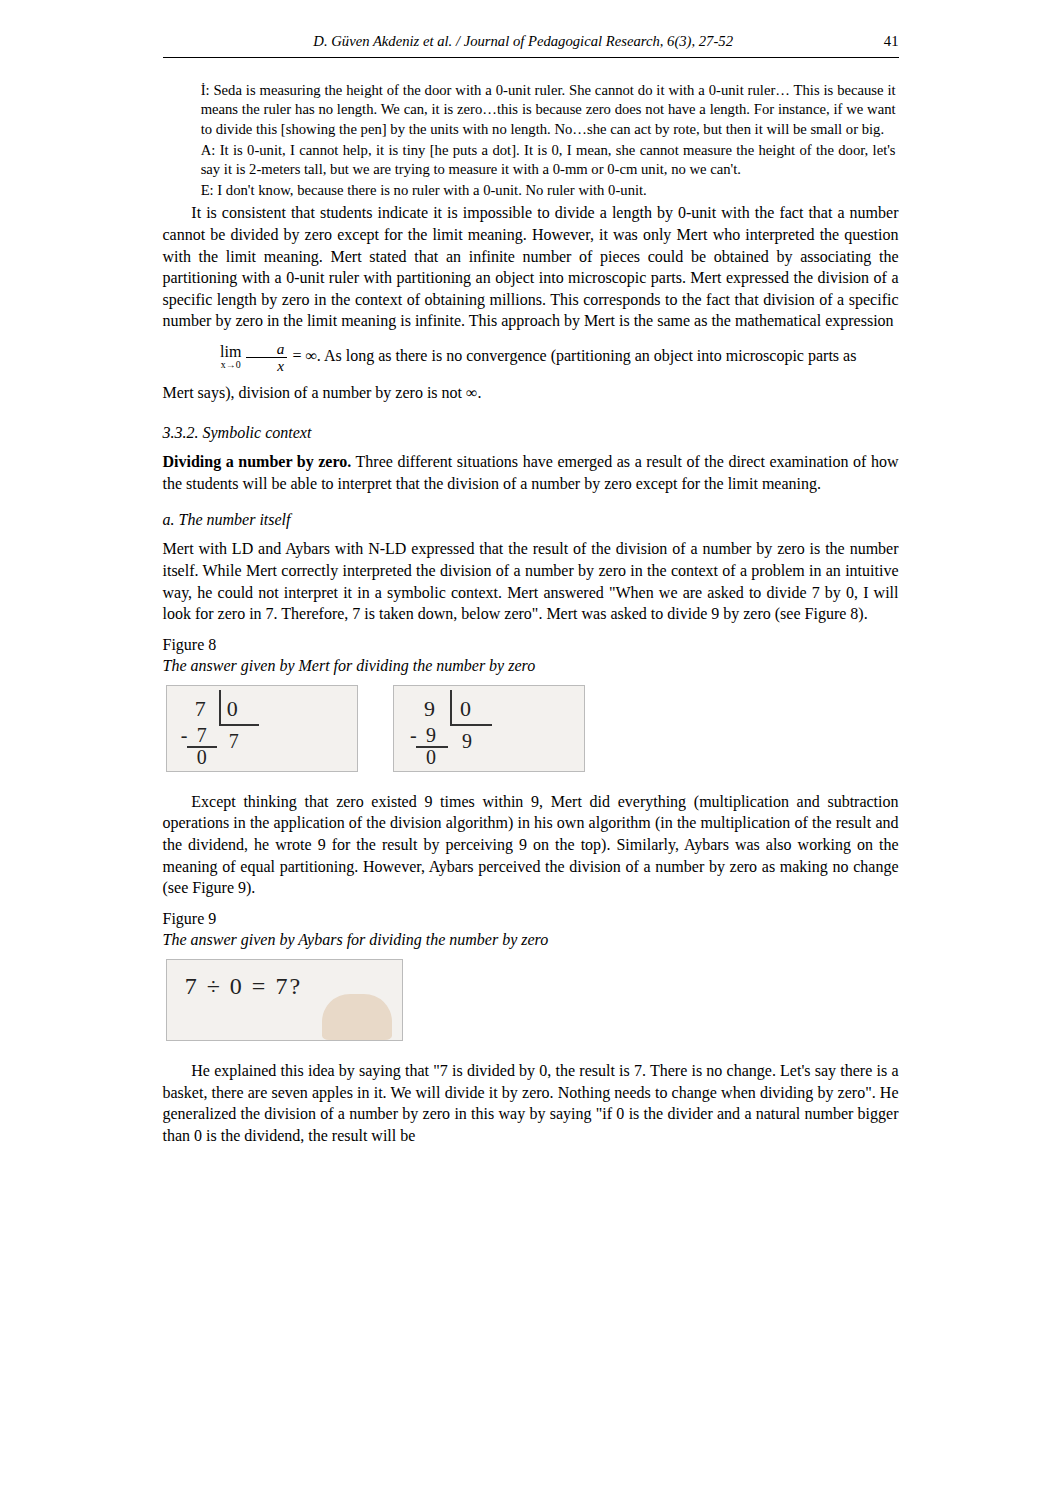D. Güven Akdeniz et al. / Journal of Pedagogical Research, 6(3), 27-52
41
İ: Seda is measuring the height of the door with a 0-unit ruler. She cannot do it with a 0-unit ruler… This is because it means the ruler has no length. We can, it is zero…this is because zero does not have a length. For instance, if we want to divide this [showing the pen] by the units with no length. No…she can act by rote, but then it will be small or big.
A: It is 0-unit, I cannot help, it is tiny [he puts a dot]. It is 0, I mean, she cannot measure the height of the door, let's say it is 2-meters tall, but we are trying to measure it with a 0-mm or 0-cm unit, no we can't.
E: I don't know, because there is no ruler with a 0-unit. No ruler with 0-unit.
It is consistent that students indicate it is impossible to divide a length by 0-unit with the fact that a number cannot be divided by zero except for the limit meaning. However, it was only Mert who interpreted the question with the limit meaning. Mert stated that an infinite number of pieces could be obtained by associating the partitioning with a 0-unit ruler with partitioning an object into microscopic parts. Mert expressed the division of a specific length by zero in the context of obtaining millions. This corresponds to the fact that division of a specific number by zero in the limit meaning is infinite. This approach by Mert is the same as the mathematical expression
lim x→0 ax = ∞. As long as there is no convergence (partitioning an object into microscopic parts as
Mert says), division of a number by zero is not ∞.
3.3.2. Symbolic context
Dividing a number by zero. Three different situations have emerged as a result of the direct examination of how the students will be able to interpret that the division of a number by zero except for the limit meaning.
a. The number itself
Mert with LD and Aybars with N-LD expressed that the result of the division of a number by zero is the number itself. While Mert correctly interpreted the division of a number by zero in the context of a problem in an intuitive way, he could not interpret it in a symbolic context. Mert answered "When we are asked to divide 7 by 0, I will look for zero in 7. Therefore, 7 is taken down, below zero". Mert was asked to divide 9 by zero (see Figure 8).
Figure 8
The answer given by Mert for dividing the number by zero
7 0 7 - 7 0
9 0 9 - 9 0
Except thinking that zero existed 9 times within 9, Mert did everything (multiplication and subtraction operations in the application of the division algorithm) in his own algorithm (in the multiplication of the result and the dividend, he wrote 9 for the result by perceiving 9 on the top). Similarly, Aybars was also working on the meaning of equal partitioning. However, Aybars perceived the division of a number by zero as making no change (see Figure 9).
Figure 9
The answer given by Aybars for dividing the number by zero
7 ÷ 0 = 7?
He explained this idea by saying that "7 is divided by 0, the result is 7. There is no change. Let's say there is a basket, there are seven apples in it. We will divide it by zero. Nothing needs to change when dividing by zero". He generalized the division of a number by zero in this way by saying "if 0 is the divider and a natural number bigger than 0 is the dividend, the result will be